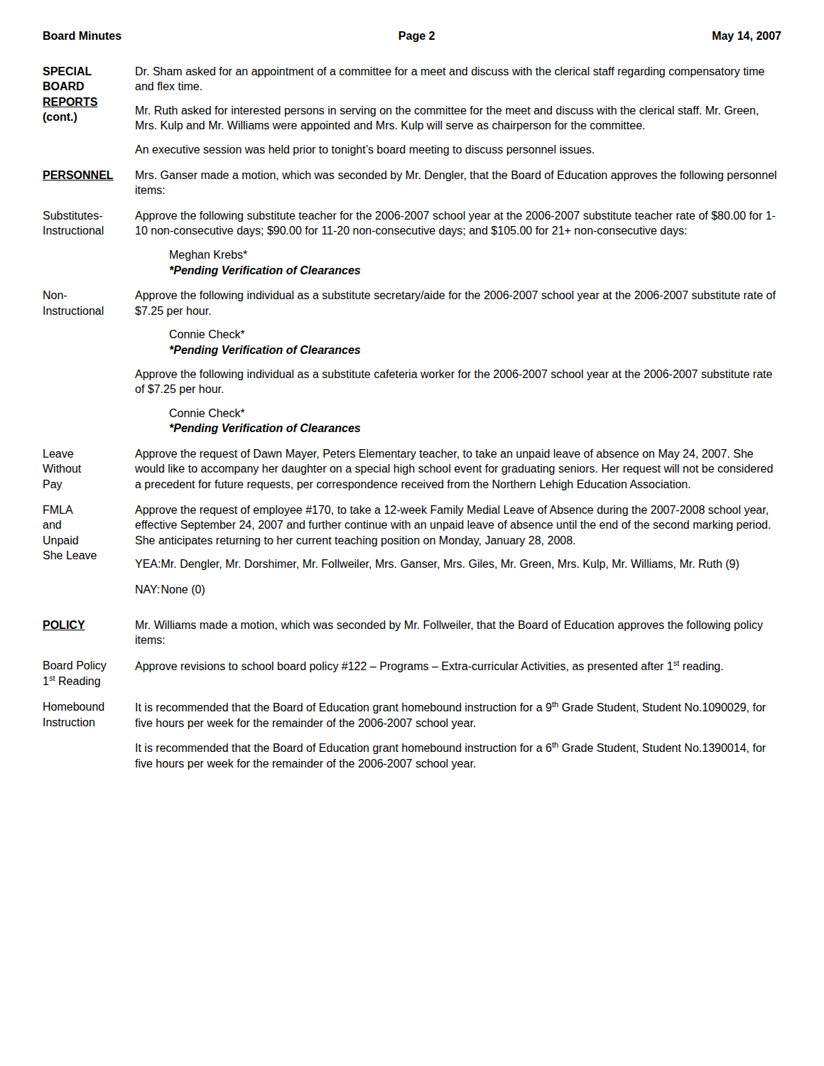Board Minutes
Page 2
May 14, 2007
| SPECIAL BOARD REPORTS (cont.) | Dr. Sham asked for an appointment of a committee for a meet and discuss with the clerical staff regarding compensatory time and flex time. Mr. Ruth asked for interested persons in serving on the committee for the meet and discuss with the clerical staff. Mr. Green, Mrs. Kulp and Mr. Williams were appointed and Mrs. Kulp will serve as chairperson for the committee. An executive session was held prior to tonight’s board meeting to discuss personnel issues. |
| PERSONNEL | Mrs. Ganser made a motion, which was seconded by Mr. Dengler, that the Board of Education approves the following personnel items: |
| Substitutes- Instructional | Approve the following substitute teacher for the 2006-2007 school year at the 2006-2007 substitute teacher rate of $80.00 for 1-10 non-consecutive days; $90.00 for 11-20 non-consecutive days; and $105.00 for 21+ non-consecutive days: Meghan Krebs* *Pending Verification of Clearances |
| Non- Instructional | Approve the following individual as a substitute secretary/aide for the 2006-2007 school year at the 2006-2007 substitute rate of $7.25 per hour. Connie Check* *Pending Verification of Clearances Approve the following individual as a substitute cafeteria worker for the 2006-2007 school year at the 2006-2007 substitute rate of $7.25 per hour. Connie Check* *Pending Verification of Clearances |
| Leave Without Pay | Approve the request of Dawn Mayer, Peters Elementary teacher, to take an unpaid leave of absence on May 24, 2007. She would like to accompany her daughter on a special high school event for graduating seniors. Her request will not be considered a precedent for future requests, per correspondence received from the Northern Lehigh Education Association. |
| FMLA and Unpaid She Leave | Approve the request of employee #170, to take a 12-week Family Medial Leave of Absence during the 2007-2008 school year, effective September 24, 2007 and further continue with an unpaid leave of absence until the end of the second marking period. She anticipates returning to her current teaching position on Monday, January 28, 2008. / YEA: / Mr. Dengler, Mr. Dorshimer, Mr. Follweiler, Mrs. Ganser, Mrs. Giles, Mr. Green, Mrs. Kulp, Mr. Williams, Mr. Ruth (9) / / NAY: / None (0) / |
| POLICY | Mr. Williams made a motion, which was seconded by Mr. Follweiler, that the Board of Education approves the following policy items: |
| Board Policy 1 st Reading | Approve revisions to school board policy #122 – Programs – Extra-curricular Activities, as presented after 1 st reading. |
| Homebound Instruction | It is recommended that the Board of Education grant homebound instruction for a 9 th Grade Student, Student No.1090029, for five hours per week for the remainder of the 2006-2007 school year. It is recommended that the Board of Education grant homebound instruction for a 6 th Grade Student, Student No.1390014, for five hours per week for the remainder of the 2006-2007 school year. |